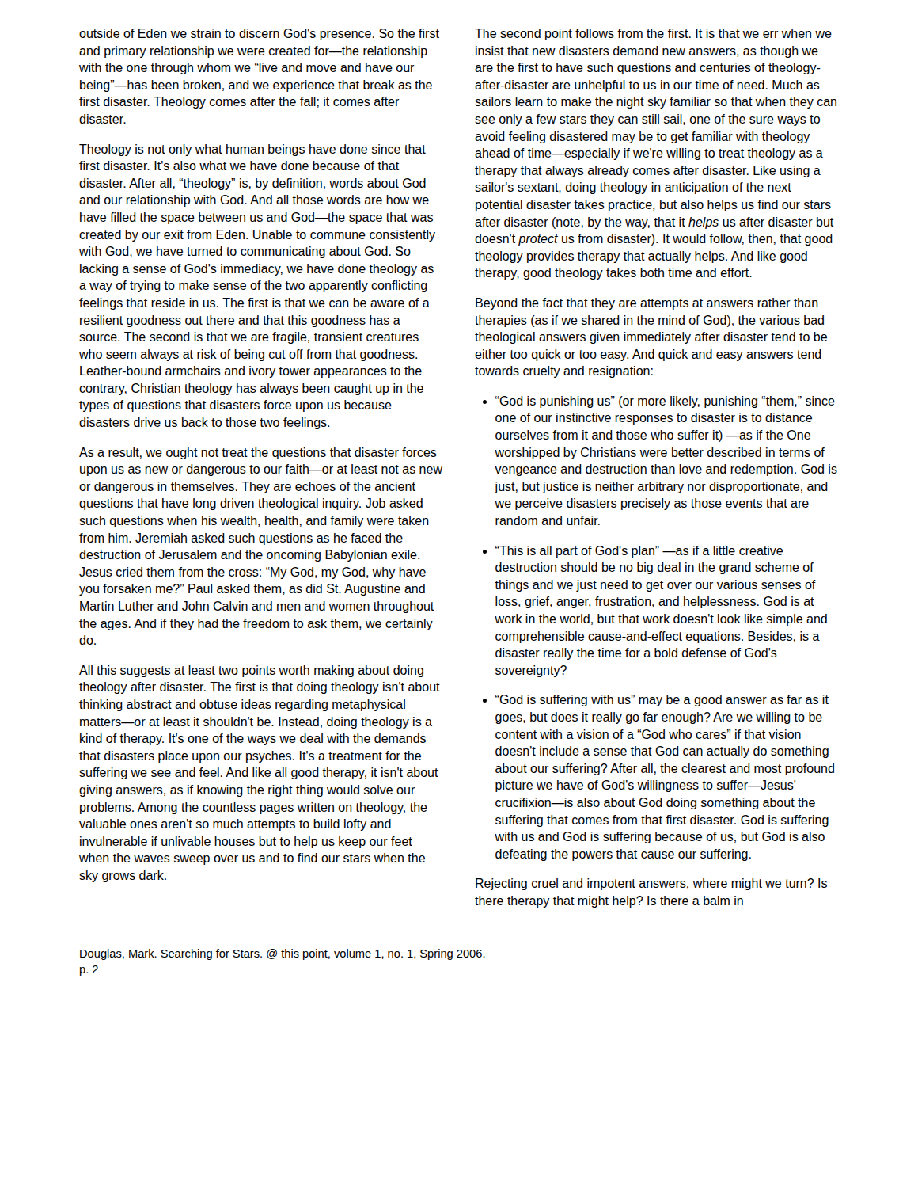outside of Eden we strain to discern God's presence. So the first and primary relationship we were created for—the relationship with the one through whom we “live and move and have our being”—has been broken, and we experience that break as the first disaster. Theology comes after the fall; it comes after disaster.
Theology is not only what human beings have done since that first disaster. It's also what we have done because of that disaster. After all, “theology” is, by definition, words about God and our relationship with God. And all those words are how we have filled the space between us and God—the space that was created by our exit from Eden. Unable to commune consistently with God, we have turned to communicating about God. So lacking a sense of God's immediacy, we have done theology as a way of trying to make sense of the two apparently conflicting feelings that reside in us. The first is that we can be aware of a resilient goodness out there and that this goodness has a source. The second is that we are fragile, transient creatures who seem always at risk of being cut off from that goodness. Leather-bound armchairs and ivory tower appearances to the contrary, Christian theology has always been caught up in the types of questions that disasters force upon us because disasters drive us back to those two feelings.
As a result, we ought not treat the questions that disaster forces upon us as new or dangerous to our faith—or at least not as new or dangerous in themselves. They are echoes of the ancient questions that have long driven theological inquiry. Job asked such questions when his wealth, health, and family were taken from him. Jeremiah asked such questions as he faced the destruction of Jerusalem and the oncoming Babylonian exile. Jesus cried them from the cross: “My God, my God, why have you forsaken me?” Paul asked them, as did St. Augustine and Martin Luther and John Calvin and men and women throughout the ages. And if they had the freedom to ask them, we certainly do.
All this suggests at least two points worth making about doing theology after disaster. The first is that doing theology isn't about thinking abstract and obtuse ideas regarding metaphysical matters—or at least it shouldn't be. Instead, doing theology is a kind of therapy. It's one of the ways we deal with the demands that disasters place upon our psyches. It's a treatment for the suffering we see and feel. And like all good therapy, it isn't about giving answers, as if knowing the right thing would solve our problems. Among the countless pages written on theology, the valuable ones aren't so much attempts to build lofty and invulnerable if unlivable houses but to help us keep our feet when the waves sweep over us and to find our stars when the sky grows dark.
The second point follows from the first. It is that we err when we insist that new disasters demand new answers, as though we are the first to have such questions and centuries of theology-after-disaster are unhelpful to us in our time of need. Much as sailors learn to make the night sky familiar so that when they can see only a few stars they can still sail, one of the sure ways to avoid feeling disastered may be to get familiar with theology ahead of time—especially if we're willing to treat theology as a therapy that always already comes after disaster. Like using a sailor's sextant, doing theology in anticipation of the next potential disaster takes practice, but also helps us find our stars after disaster (note, by the way, that it helps us after disaster but doesn't protect us from disaster). It would follow, then, that good theology provides therapy that actually helps. And like good therapy, good theology takes both time and effort.
Beyond the fact that they are attempts at answers rather than therapies (as if we shared in the mind of God), the various bad theological answers given immediately after disaster tend to be either too quick or too easy. And quick and easy answers tend towards cruelty and resignation:
“God is punishing us” (or more likely, punishing “them,” since one of our instinctive responses to disaster is to distance ourselves from it and those who suffer it) —as if the One worshipped by Christians were better described in terms of vengeance and destruction than love and redemption. God is just, but justice is neither arbitrary nor disproportionate, and we perceive disasters precisely as those events that are random and unfair.
“This is all part of God's plan” —as if a little creative destruction should be no big deal in the grand scheme of things and we just need to get over our various senses of loss, grief, anger, frustration, and helplessness. God is at work in the world, but that work doesn't look like simple and comprehensible cause-and-effect equations. Besides, is a disaster really the time for a bold defense of God's sovereignty?
“God is suffering with us” may be a good answer as far as it goes, but does it really go far enough? Are we willing to be content with a vision of a “God who cares” if that vision doesn't include a sense that God can actually do something about our suffering? After all, the clearest and most profound picture we have of God's willingness to suffer—Jesus' crucifixion—is also about God doing something about the suffering that comes from that first disaster. God is suffering with us and God is suffering because of us, but God is also defeating the powers that cause our suffering.
Rejecting cruel and impotent answers, where might we turn? Is there therapy that might help? Is there a balm in
Douglas, Mark. Searching for Stars. @ this point, volume 1, no. 1, Spring 2006.
p. 2